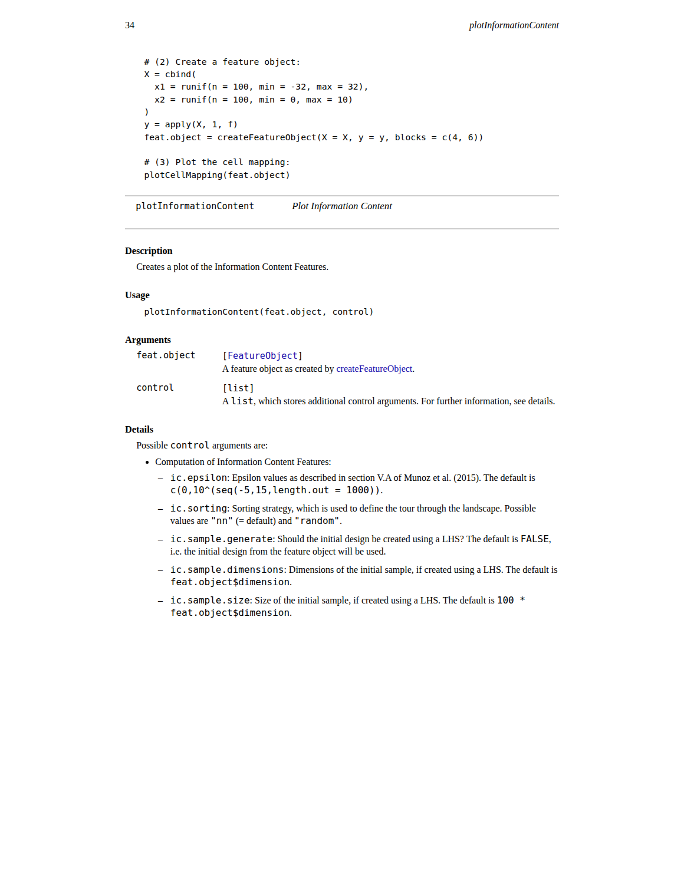34 plotInformationContent
# (2) Create a feature object:
X = cbind(
  x1 = runif(n = 100, min = -32, max = 32),
  x2 = runif(n = 100, min = 0, max = 10)
)
y = apply(X, 1, f)
feat.object = createFeatureObject(X = X, y = y, blocks = c(4, 6))

# (3) Plot the cell mapping:
plotCellMapping(feat.object)
plotInformationContent
Plot Information Content
Description
Creates a plot of the Information Content Features.
Usage
plotInformationContent(feat.object, control)
Arguments
feat.object
[FeatureObject]
A feature object as created by createFeatureObject.
control
[list]
A list, which stores additional control arguments. For further information, see details.
Details
Possible control arguments are:
Computation of Information Content Features:
ic.epsilon: Epsilon values as described in section V.A of Munoz et al. (2015). The default is c(0,10^(seq(-5,15,length.out = 1000)).
ic.sorting: Sorting strategy, which is used to define the tour through the landscape. Possible values are "nn" (= default) and "random".
ic.sample.generate: Should the initial design be created using a LHS? The default is FALSE, i.e. the initial design from the feature object will be used.
ic.sample.dimensions: Dimensions of the initial sample, if created using a LHS. The default is feat.object$dimension.
ic.sample.size: Size of the initial sample, if created using a LHS. The default is 100 * feat.object$dimension.